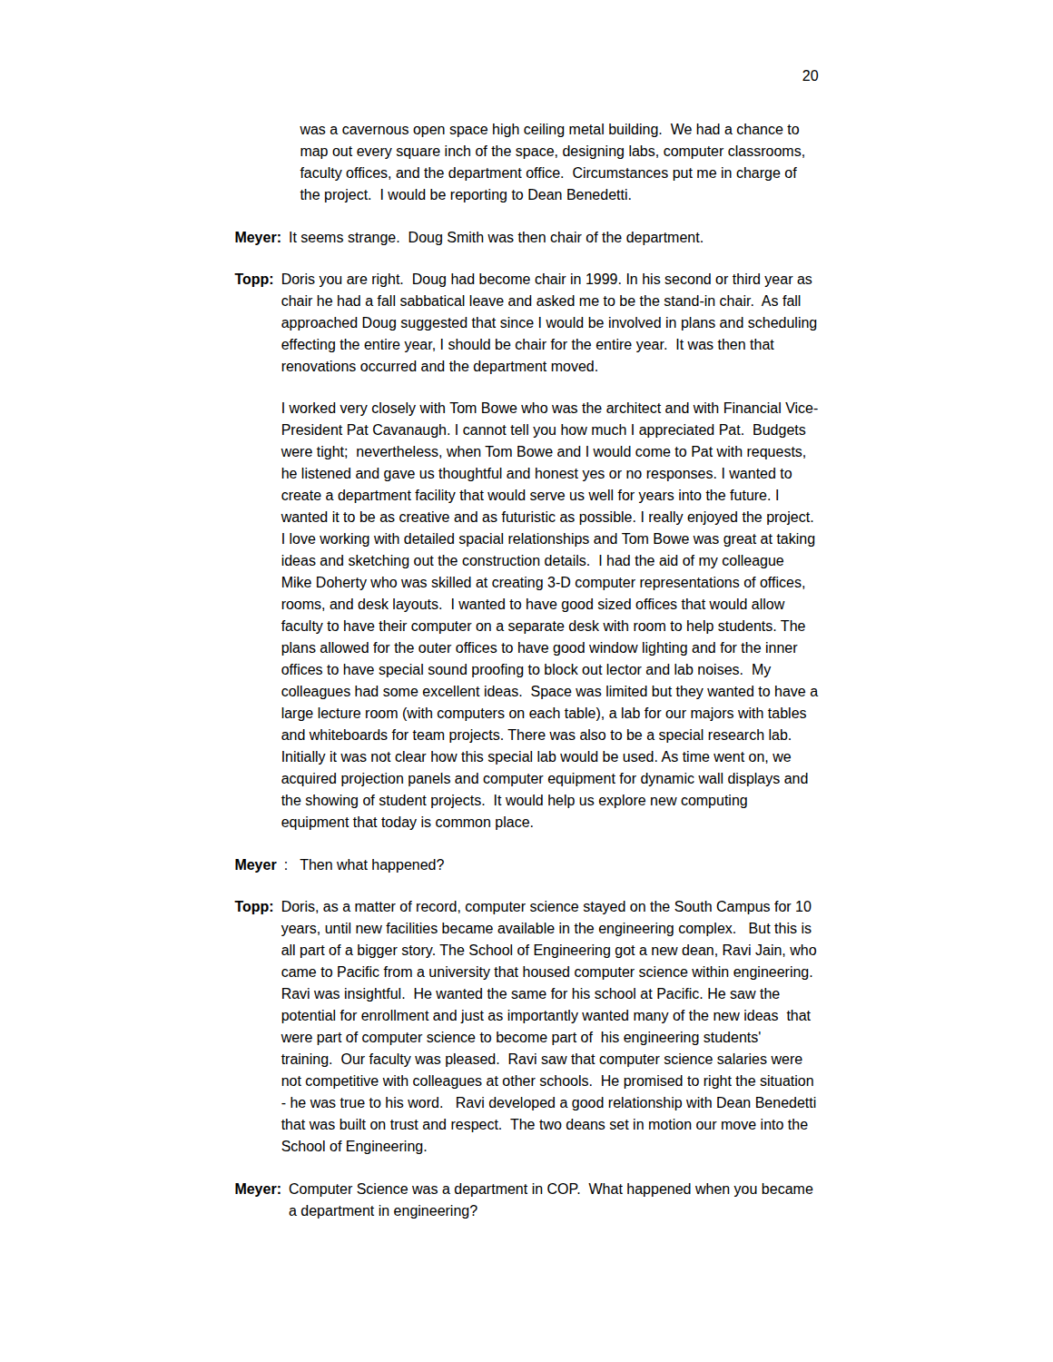20
was a cavernous open space high ceiling metal building. We had a chance to map out every square inch of the space, designing labs, computer classrooms, faculty offices, and the department office. Circumstances put me in charge of the project. I would be reporting to Dean Benedetti.
Meyer:
It seems strange. Doug Smith was then chair of the department.
Topp:
Doris you are right. Doug had become chair in 1999. In his second or third year as chair he had a fall sabbatical leave and asked me to be the stand-in chair. As fall approached Doug suggested that since I would be involved in plans and scheduling effecting the entire year, I should be chair for the entire year. It was then that renovations occurred and the department moved.
I worked very closely with Tom Bowe who was the architect and with Financial Vice-President Pat Cavanaugh. I cannot tell you how much I appreciated Pat. Budgets were tight; nevertheless, when Tom Bowe and I would come to Pat with requests, he listened and gave us thoughtful and honest yes or no responses. I wanted to create a department facility that would serve us well for years into the future. I wanted it to be as creative and as futuristic as possible. I really enjoyed the project. I love working with detailed spacial relationships and Tom Bowe was great at taking ideas and sketching out the construction details. I had the aid of my colleague Mike Doherty who was skilled at creating 3-D computer representations of offices, rooms, and desk layouts. I wanted to have good sized offices that would allow faculty to have their computer on a separate desk with room to help students. The plans allowed for the outer offices to have good window lighting and for the inner offices to have special sound proofing to block out lector and lab noises. My colleagues had some excellent ideas. Space was limited but they wanted to have a large lecture room (with computers on each table), a lab for our majors with tables and whiteboards for team projects. There was also to be a special research lab. Initially it was not clear how this special lab would be used. As time went on, we acquired projection panels and computer equipment for dynamic wall displays and the showing of student projects. It would help us explore new computing equipment that today is common place.
Meyer
: Then what happened?
Topp:
Doris, as a matter of record, computer science stayed on the South Campus for 10 years, until new facilities became available in the engineering complex. But this is all part of a bigger story. The School of Engineering got a new dean, Ravi Jain, who came to Pacific from a university that housed computer science within engineering. Ravi was insightful. He wanted the same for his school at Pacific. He saw the potential for enrollment and just as importantly wanted many of the new ideas that were part of computer science to become part of his engineering students' training. Our faculty was pleased. Ravi saw that computer science salaries were not competitive with colleagues at other schools. He promised to right the situation - he was true to his word. Ravi developed a good relationship with Dean Benedetti that was built on trust and respect. The two deans set in motion our move into the School of Engineering.
Meyer:
Computer Science was a department in COP. What happened when you became a department in engineering?